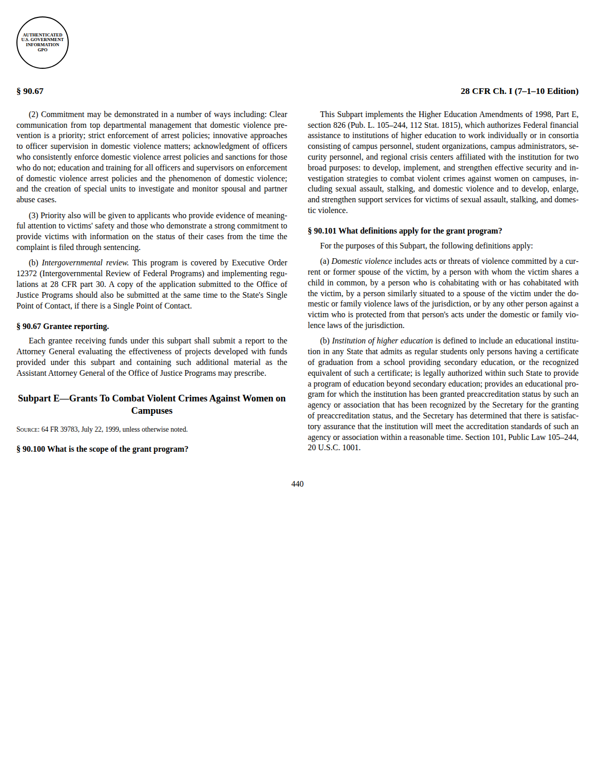AUTHENTICATED
U.S. GOVERNMENT
INFORMATION
GPO
§ 90.67 28 CFR Ch. I (7–1–10 Edition)
(2) Commitment may be demonstrated in a number of ways including: Clear communication from top departmental management that domestic violence prevention is a priority; strict enforcement of arrest policies; innovative approaches to officer supervision in domestic violence matters; acknowledgment of officers who consistently enforce domestic violence arrest policies and sanctions for those who do not; education and training for all officers and supervisors on enforcement of domestic violence arrest policies and the phenomenon of domestic violence; and the creation of special units to investigate and monitor spousal and partner abuse cases.
(3) Priority also will be given to applicants who provide evidence of meaningful attention to victims' safety and those who demonstrate a strong commitment to provide victims with information on the status of their cases from the time the complaint is filed through sentencing.
(b) Intergovernmental review. This program is covered by Executive Order 12372 (Intergovernmental Review of Federal Programs) and implementing regulations at 28 CFR part 30. A copy of the application submitted to the Office of Justice Programs should also be submitted at the same time to the State's Single Point of Contact, if there is a Single Point of Contact.
§ 90.67 Grantee reporting.
Each grantee receiving funds under this subpart shall submit a report to the Attorney General evaluating the effectiveness of projects developed with funds provided under this subpart and containing such additional material as the Assistant Attorney General of the Office of Justice Programs may prescribe.
Subpart E—Grants To Combat Violent Crimes Against Women on Campuses
Source: 64 FR 39783, July 22, 1999, unless otherwise noted.
§ 90.100 What is the scope of the grant program?
This Subpart implements the Higher Education Amendments of 1998, Part E, section 826 (Pub. L. 105–244, 112 Stat. 1815), which authorizes Federal financial assistance to institutions of higher education to work individually or in consortia consisting of campus personnel, student organizations, campus administrators, security personnel, and regional crisis centers affiliated with the institution for two broad purposes: to develop, implement, and strengthen effective security and investigation strategies to combat violent crimes against women on campuses, including sexual assault, stalking, and domestic violence and to develop, enlarge, and strengthen support services for victims of sexual assault, stalking, and domestic violence.
§ 90.101 What definitions apply for the grant program?
For the purposes of this Subpart, the following definitions apply:
(a) Domestic violence includes acts or threats of violence committed by a current or former spouse of the victim, by a person with whom the victim shares a child in common, by a person who is cohabitating with or has cohabitated with the victim, by a person similarly situated to a spouse of the victim under the domestic or family violence laws of the jurisdiction, or by any other person against a victim who is protected from that person's acts under the domestic or family violence laws of the jurisdiction.
(b) Institution of higher education is defined to include an educational institution in any State that admits as regular students only persons having a certificate of graduation from a school providing secondary education, or the recognized equivalent of such a certificate; is legally authorized within such State to provide a program of education beyond secondary education; provides an educational program for which the institution has been granted preaccreditation status by such an agency or association that has been recognized by the Secretary for the granting of preaccreditation status, and the Secretary has determined that there is satisfactory assurance that the institution will meet the accreditation standards of such an agency or association within a reasonable time. Section 101, Public Law 105–244, 20 U.S.C. 1001.
440